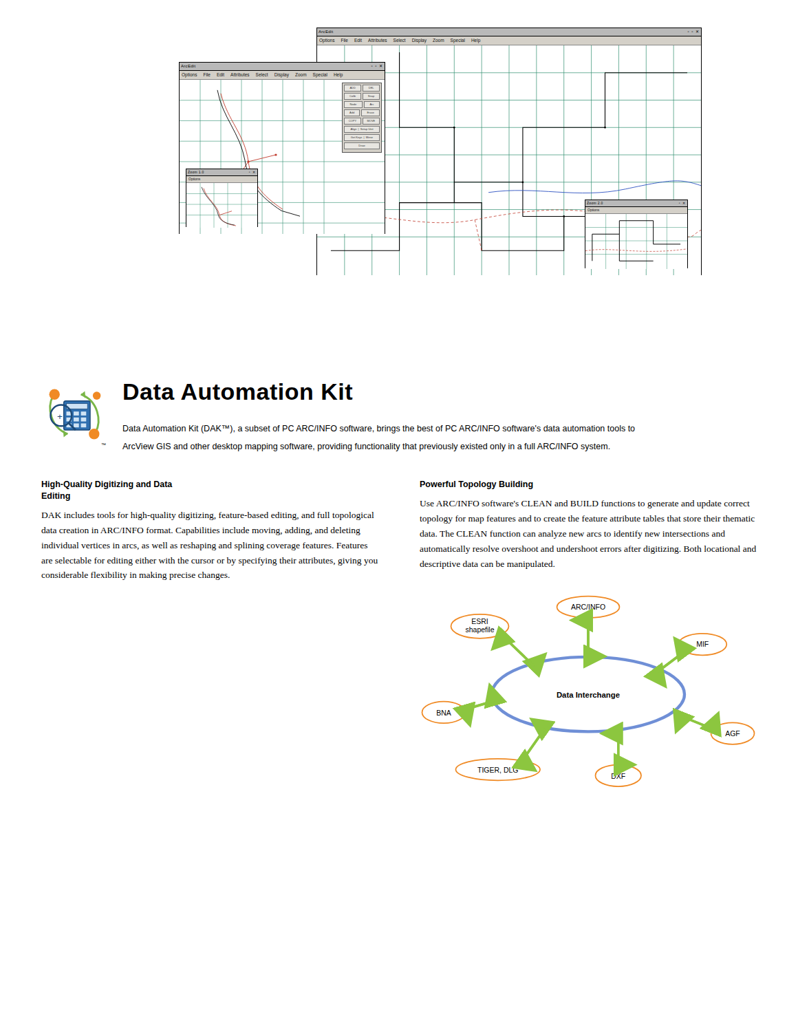ArcEdit ▫ ▫ ✕
Options File Edit Attributes Select Display Zoom Special Help
Zoom 2.0 ▫ ✕
Options
ArcEdit ▫ ▫ ✕
Options File Edit Attributes Select Display Zoom Special Help
ADD
DEL
Calib
Snap
Node
Arc
Add
Erase
COPY
MOVE
Align | Setup Unit
Get Keys | Mirror
Draw
Zoom 1.0 ▫ ✕
Options
+ ™
Data Automation Kit
Data Automation Kit (DAK™), a subset of PC ARC/INFO software, brings the best of PC ARC/INFO software's data automation tools to ArcView GIS and other desktop mapping software, providing functionality that previously existed only in a full ARC/INFO system.
High-Quality Digitizing and Data
Editing
DAK includes tools for high-quality digitizing, feature-based editing, and full topological data creation in ARC/INFO format. Capabilities include moving, adding, and deleting individual vertices in arcs, as well as reshaping and splining coverage features. Features are selectable for editing either with the cursor or by specifying their attributes, giving you considerable flexibility in making precise changes.
Powerful Topology Building
Use ARC/INFO software's CLEAN and BUILD functions to generate and update correct topology for map features and to create the feature attribute tables that store their thematic data. The CLEAN function can analyze new arcs to identify new intersections and automatically resolve overshoot and undershoot errors after digitizing. Both locational and descriptive data can be manipulated.
Data Interchange ARC/INFO ESRI shapefile MIF BNA AGF TIGER, DLG DXF